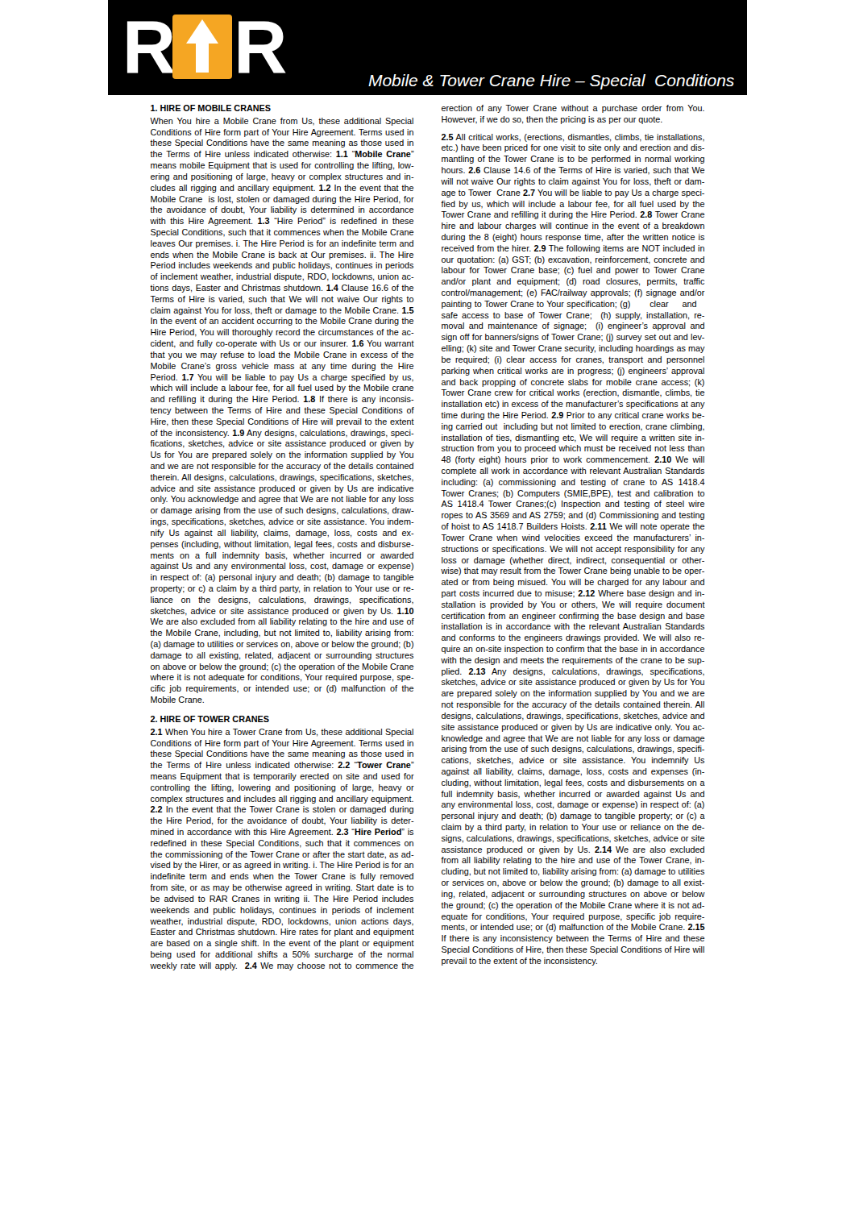R R
Mobile & Tower Crane Hire – Special Conditions
1. Hire of Mobile Cranes
When You hire a Mobile Crane from Us, these additional Special Conditions of Hire form part of Your Hire Agreement. Terms used in these Special Conditions have the same meaning as those used in the Terms of Hire unless indicated otherwise: 1.1 “Mobile Crane” means mobile Equipment that is used for controlling the lifting, lowering and positioning of large, heavy or complex structures and includes all rigging and ancillary equipment. 1.2 In the event that the Mobile Crane is lost, stolen or damaged during the Hire Period, for the avoidance of doubt, Your liability is determined in accordance with this Hire Agreement. 1.3 “Hire Period” is redefined in these Special Conditions, such that it commences when the Mobile Crane leaves Our premises. i. The Hire Period is for an indefinite term and ends when the Mobile Crane is back at Our premises. ii. The Hire Period includes weekends and public holidays, continues in periods of inclement weather, industrial dispute, RDO, lockdowns, union actions days, Easter and Christmas shutdown. 1.4 Clause 16.6 of the Terms of Hire is varied, such that We will not waive Our rights to claim against You for loss, theft or damage to the Mobile Crane. 1.5 In the event of an accident occurring to the Mobile Crane during the Hire Period, You will thoroughly record the circumstances of the accident, and fully co-operate with Us or our insurer. 1.6 You warrant that you we may refuse to load the Mobile Crane in excess of the Mobile Crane’s gross vehicle mass at any time during the Hire Period. 1.7 You will be liable to pay Us a charge specified by us, which will include a labour fee, for all fuel used by the Mobile crane and refilling it during the Hire Period. 1.8 If there is any inconsistency between the Terms of Hire and these Special Conditions of Hire, then these Special Conditions of Hire will prevail to the extent of the inconsistency. 1.9 Any designs, calculations, drawings, specifications, sketches, advice or site assistance produced or given by Us for You are prepared solely on the information supplied by You and we are not responsible for the accuracy of the details contained therein. All designs, calculations, drawings, specifications, sketches, advice and site assistance produced or given by Us are indicative only. You acknowledge and agree that We are not liable for any loss or damage arising from the use of such designs, calculations, drawings, specifications, sketches, advice or site assistance. You indemnify Us against all liability, claims, damage, loss, costs and expenses (including, without limitation, legal fees, costs and disbursements on a full indemnity basis, whether incurred or awarded against Us and any environmental loss, cost, damage or expense) in respect of: (a) personal injury and death; (b) damage to tangible property; or c) a claim by a third party, in relation to Your use or reliance on the designs, calculations, drawings, specifications, sketches, advice or site assistance produced or given by Us. 1.10 We are also excluded from all liability relating to the hire and use of the Mobile Crane, including, but not limited to, liability arising from: (a) damage to utilities or services on, above or below the ground; (b) damage to all existing, related, adjacent or surrounding structures on above or below the ground; (c) the operation of the Mobile Crane where it is not adequate for conditions, Your required purpose, specific job requirements, or intended use; or (d) malfunction of the Mobile Crane.
2. Hire of Tower Cranes
2.1 When You hire a Tower Crane from Us, these additional Special Conditions of Hire form part of Your Hire Agreement. Terms used in these Special Conditions have the same meaning as those used in the Terms of Hire unless indicated otherwise: 2.2 “Tower Crane” means Equipment that is temporarily erected on site and used for controlling the lifting, lowering and positioning of large, heavy or complex structures and includes all rigging and ancillary equipment. 2.2 In the event that the Tower Crane is stolen or damaged during the Hire Period, for the avoidance of doubt, Your liability is determined in accordance with this Hire Agreement. 2.3 “Hire Period” is redefined in these Special Conditions, such that it commences on the commissioning of the Tower Crane or after the start date, as advised by the Hirer, or as agreed in writing. i. The Hire Period is for an indefinite term and ends when the Tower Crane is fully removed from site, or as may be otherwise agreed in writing. Start date is to be advised to RAR Cranes in writing ii. The Hire Period includes weekends and public holidays, continues in periods of inclement weather, industrial dispute, RDO, lockdowns, union actions days, Easter and Christmas shutdown. Hire rates for plant and equipment are based on a single shift. In the event of the plant or equipment being used for additional shifts a 50% surcharge of the normal weekly rate will apply. 2.4 We may choose not to commence the erection of any Tower Crane without a purchase order from You. However, if we do so, then the pricing is as per our quote.
2.5 All critical works, (erections, dismantles, climbs, tie installations, etc.) have been priced for one visit to site only and erection and dismantling of the Tower Crane is to be performed in normal working hours. 2.6 Clause 14.6 of the Terms of Hire is varied, such that We will not waive Our rights to claim against You for loss, theft or damage to Tower Crane 2.7 You will be liable to pay Us a charge specified by us, which will include a labour fee, for all fuel used by the Tower Crane and refilling it during the Hire Period. 2.8 Tower Crane hire and labour charges will continue in the event of a breakdown during the 8 (eight) hours response time, after the written notice is received from the hirer. 2.9 The following items are NOT included in our quotation: (a) GST; (b) excavation, reinforcement, concrete and labour for Tower Crane base; (c) fuel and power to Tower Crane and/or plant and equipment; (d) road closures, permits, traffic control/management; (e) FAC/railway approvals; (f) signage and/or painting to Tower Crane to Your specification; (g) clear and safe access to base of Tower Crane; (h) supply, installation, removal and maintenance of signage; (i) engineer’s approval and sign off for banners/signs of Tower Crane; (j) survey set out and levelling; (k) site and Tower Crane security, including hoardings as may be required; (i) clear access for cranes, transport and personnel parking when critical works are in progress; (j) engineers’ approval and back propping of concrete slabs for mobile crane access; (k) Tower Crane crew for critical works (erection, dismantle, climbs, tie installation etc) in excess of the manufacturer’s specifications at any time during the Hire Period. 2.9 Prior to any critical crane works being carried out including but not limited to erection, crane climbing, installation of ties, dismantling etc, We will require a written site instruction from you to proceed which must be received not less than 48 (forty eight) hours prior to work commencement. 2.10 We will complete all work in accordance with relevant Australian Standards including: (a) commissioning and testing of crane to AS 1418.4 Tower Cranes; (b) Computers (SMIE,BPE), test and calibration to AS 1418.4 Tower Cranes;(c) Inspection and testing of steel wire ropes to AS 3569 and AS 2759; and (d) Commissioning and testing of hoist to AS 1418.7 Builders Hoists. 2.11 We will note operate the Tower Crane when wind velocities exceed the manufacturers’ instructions or specifications. We will not accept responsibility for any loss or damage (whether direct, indirect, consequential or otherwise) that may result from the Tower Crane being unable to be operated or from being misued. You will be charged for any labour and part costs incurred due to misuse; 2.12 Where base design and installation is provided by You or others, We will require document certification from an engineer confirming the base design and base installation is in accordance with the relevant Australian Standards and conforms to the engineers drawings provided. We will also require an on-site inspection to confirm that the base in in accordance with the design and meets the requirements of the crane to be supplied. 2.13 Any designs, calculations, drawings, specifications, sketches, advice or site assistance produced or given by Us for You are prepared solely on the information supplied by You and we are not responsible for the accuracy of the details contained therein. All designs, calculations, drawings, specifications, sketches, advice and site assistance produced or given by Us are indicative only. You acknowledge and agree that We are not liable for any loss or damage arising from the use of such designs, calculations, drawings, specifications, sketches, advice or site assistance. You indemnify Us against all liability, claims, damage, loss, costs and expenses (including, without limitation, legal fees, costs and disbursements on a full indemnity basis, whether incurred or awarded against Us and any environmental loss, cost, damage or expense) in respect of: (a) personal injury and death; (b) damage to tangible property; or (c) a claim by a third party, in relation to Your use or reliance on the designs, calculations, drawings, specifications, sketches, advice or site assistance produced or given by Us. 2.14 We are also excluded from all liability relating to the hire and use of the Tower Crane, including, but not limited to, liability arising from: (a) damage to utilities or services on, above or below the ground; (b) damage to all existing, related, adjacent or surrounding structures on above or below the ground; (c) the operation of the Mobile Crane where it is not adequate for conditions, Your required purpose, specific job requirements, or intended use; or (d) malfunction of the Mobile Crane. 2.15 If there is any inconsistency between the Terms of Hire and these Special Conditions of Hire, then these Special Conditions of Hire will prevail to the extent of the inconsistency.